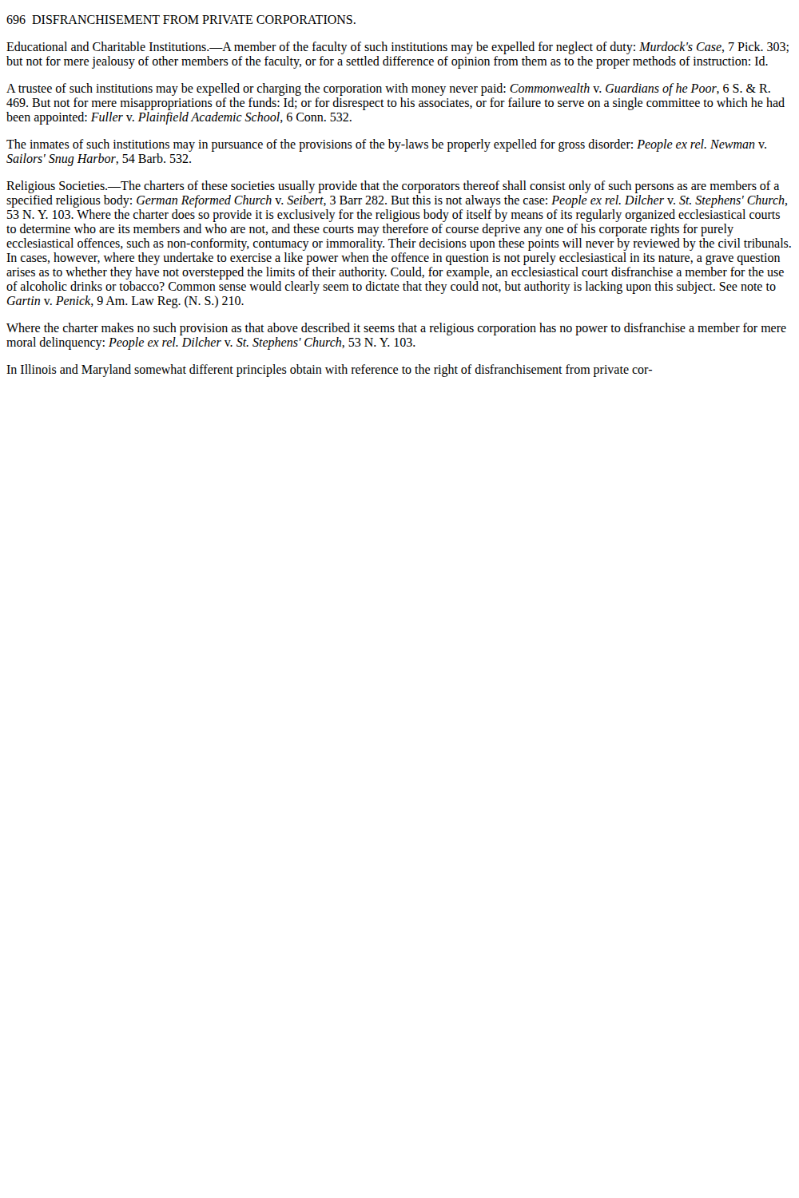696 DISFRANCHISEMENT FROM PRIVATE CORPORATIONS.
Educational and Charitable Institutions.—A member of the faculty of such institutions may be expelled for neglect of duty: Murdock's Case, 7 Pick. 303; but not for mere jealousy of other members of the faculty, or for a settled difference of opinion from them as to the proper methods of instruction: Id.
A trustee of such institutions may be expelled or charging the corporation with money never paid: Commonwealth v. Guardians of he Poor, 6 S. & R. 469. But not for mere misappropriations of the funds: Id; or for disrespect to his associates, or for failure to serve on a single committee to which he had been appointed: Fuller v. Plainfield Academic School, 6 Conn. 532.
The inmates of such institutions may in pursuance of the provisions of the by-laws be properly expelled for gross disorder: People ex rel. Newman v. Sailors' Snug Harbor, 54 Barb. 532.
Religious Societies.—The charters of these societies usually provide that the corporators thereof shall consist only of such persons as are members of a specified religious body: German Reformed Church v. Seibert, 3 Barr 282. But this is not always the case: People ex rel. Dilcher v. St. Stephens' Church, 53 N. Y. 103. Where the charter does so provide it is exclusively for the religious body of itself by means of its regularly organized ecclesiastical courts to determine who are its members and who are not, and these courts may therefore of course deprive any one of his corporate rights for purely ecclesiastical offences, such as non-conformity, contumacy or immorality. Their decisions upon these points will never by reviewed by the civil tribunals. In cases, however, where they undertake to exercise a like power when the offence in question is not purely ecclesiastical in its nature, a grave question arises as to whether they have not overstepped the limits of their authority. Could, for example, an ecclesiastical court disfranchise a member for the use of alcoholic drinks or tobacco? Common sense would clearly seem to dictate that they could not, but authority is lacking upon this subject. See note to Gartin v. Penick, 9 Am. Law Reg. (N. S.) 210.
Where the charter makes no such provision as that above described it seems that a religious corporation has no power to disfranchise a member for mere moral delinquency: People ex rel. Dilcher v. St. Stephens' Church, 53 N. Y. 103.
In Illinois and Maryland somewhat different principles obtain with reference to the right of disfranchisement from private cor-